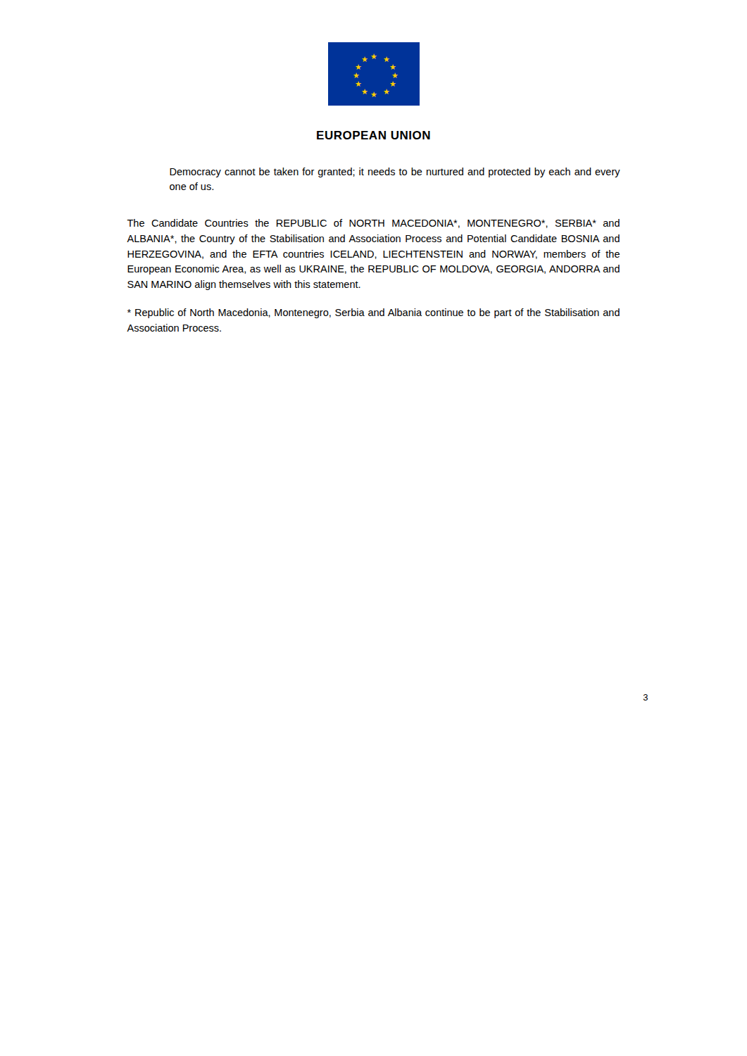★ ★ ★ ★ ★ ★ ★ ★ ★ ★ ★ ★
EUROPEAN UNION
Democracy cannot be taken for granted; it needs to be nurtured and protected by each and every one of us.
The Candidate Countries the REPUBLIC of NORTH MACEDONIA*, MONTENEGRO*, SERBIA* and ALBANIA*, the Country of the Stabilisation and Association Process and Potential Candidate BOSNIA and HERZEGOVINA, and the EFTA countries ICELAND, LIECHTENSTEIN and NORWAY, members of the European Economic Area, as well as UKRAINE, the REPUBLIC OF MOLDOVA, GEORGIA, ANDORRA and SAN MARINO align themselves with this statement.
* Republic of North Macedonia, Montenegro, Serbia and Albania continue to be part of the Stabilisation and Association Process.
3